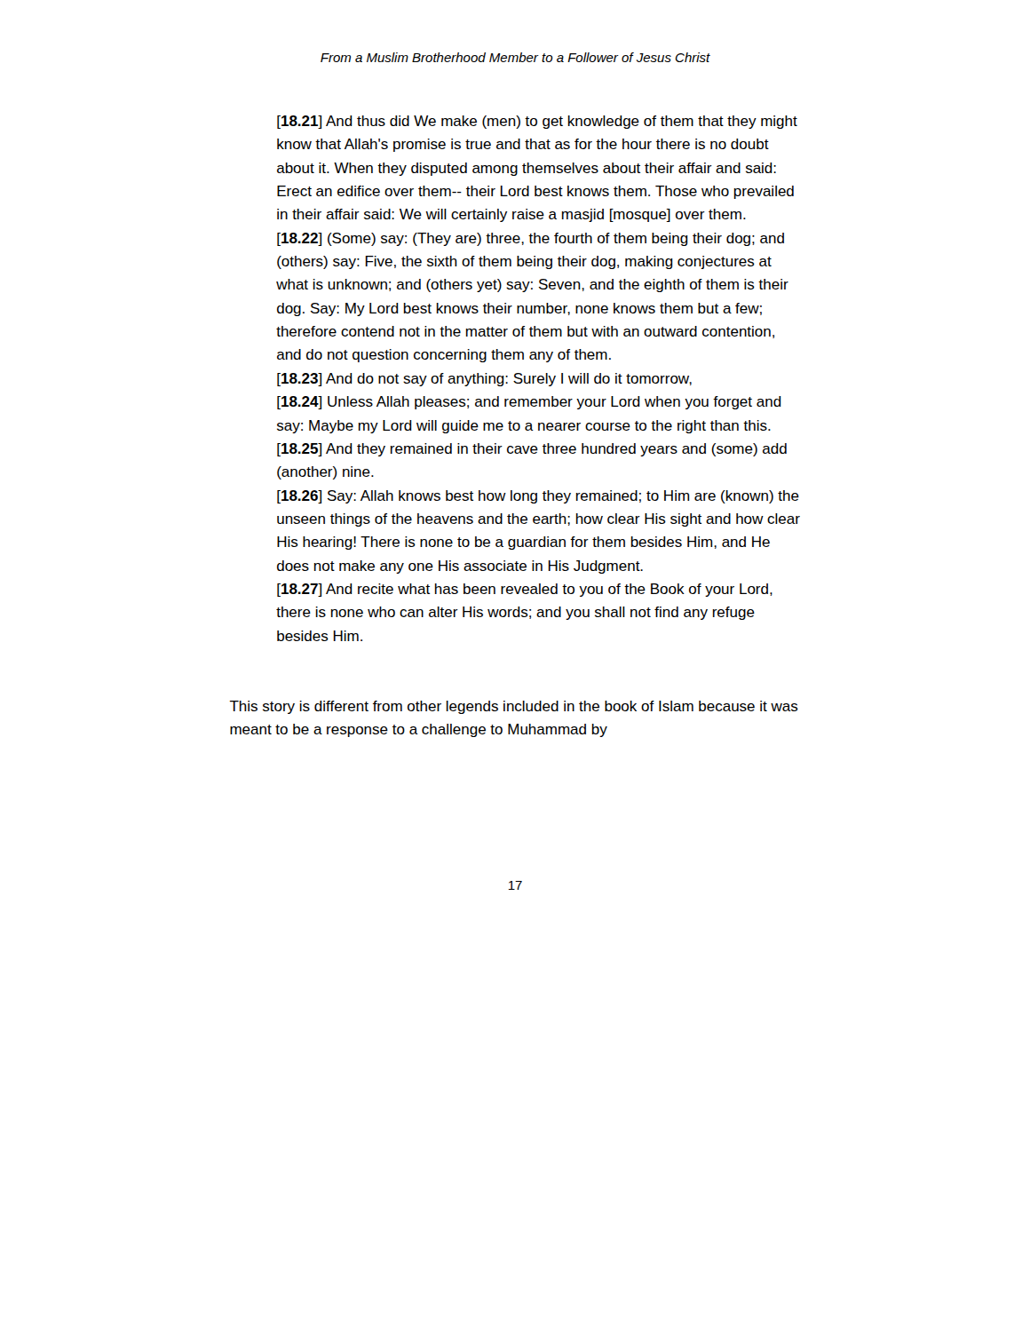From a Muslim Brotherhood Member to a Follower of Jesus Christ
[18.21] And thus did We make (men) to get knowledge of them that they might know that Allah's promise is true and that as for the hour there is no doubt about it. When they disputed among themselves about their affair and said: Erect an edifice over them-- their Lord best knows them. Those who prevailed in their affair said: We will certainly raise a masjid [mosque] over them.
[18.22] (Some) say: (They are) three, the fourth of them being their dog; and (others) say: Five, the sixth of them being their dog, making conjectures at what is unknown; and (others yet) say: Seven, and the eighth of them is their dog. Say: My Lord best knows their number, none knows them but a few; therefore contend not in the matter of them but with an outward contention, and do not question concerning them any of them.
[18.23] And do not say of anything: Surely I will do it tomorrow,
[18.24] Unless Allah pleases; and remember your Lord when you forget and say: Maybe my Lord will guide me to a nearer course to the right than this.
[18.25] And they remained in their cave three hundred years and (some) add (another) nine.
[18.26] Say: Allah knows best how long they remained; to Him are (known) the unseen things of the heavens and the earth; how clear His sight and how clear His hearing! There is none to be a guardian for them besides Him, and He does not make any one His associate in His Judgment.
[18.27] And recite what has been revealed to you of the Book of your Lord, there is none who can alter His words; and you shall not find any refuge besides Him.
This story is different from other legends included in the book of Islam because it was meant to be a response to a challenge to Muhammad by
17